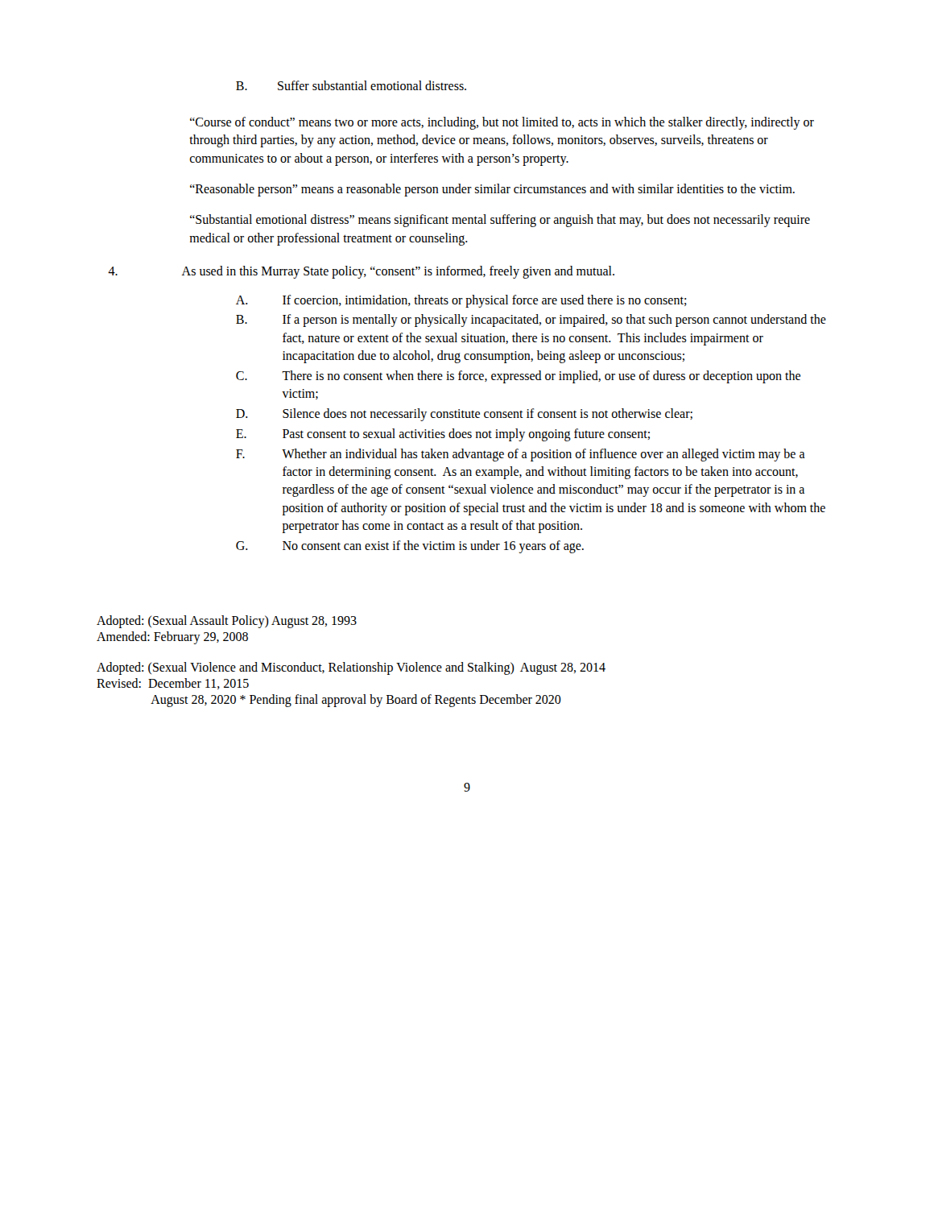B. Suffer substantial emotional distress.
“Course of conduct” means two or more acts, including, but not limited to, acts in which the stalker directly, indirectly or through third parties, by any action, method, device or means, follows, monitors, observes, surveils, threatens or communicates to or about a person, or interferes with a person’s property.
“Reasonable person” means a reasonable person under similar circumstances and with similar identities to the victim.
“Substantial emotional distress” means significant mental suffering or anguish that may, but does not necessarily require medical or other professional treatment or counseling.
4. As used in this Murray State policy, “consent” is informed, freely given and mutual.
A. If coercion, intimidation, threats or physical force are used there is no consent;
B. If a person is mentally or physically incapacitated, or impaired, so that such person cannot understand the fact, nature or extent of the sexual situation, there is no consent. This includes impairment or incapacitation due to alcohol, drug consumption, being asleep or unconscious;
C. There is no consent when there is force, expressed or implied, or use of duress or deception upon the victim;
D. Silence does not necessarily constitute consent if consent is not otherwise clear;
E. Past consent to sexual activities does not imply ongoing future consent;
F. Whether an individual has taken advantage of a position of influence over an alleged victim may be a factor in determining consent. As an example, and without limiting factors to be taken into account, regardless of the age of consent “sexual violence and misconduct” may occur if the perpetrator is in a position of authority or position of special trust and the victim is under 18 and is someone with whom the perpetrator has come in contact as a result of that position.
G. No consent can exist if the victim is under 16 years of age.
Adopted: (Sexual Assault Policy) August 28, 1993
Amended: February 29, 2008
Adopted: (Sexual Violence and Misconduct, Relationship Violence and Stalking) August 28, 2014
Revised: December 11, 2015
August 28, 2020 * Pending final approval by Board of Regents December 2020
9